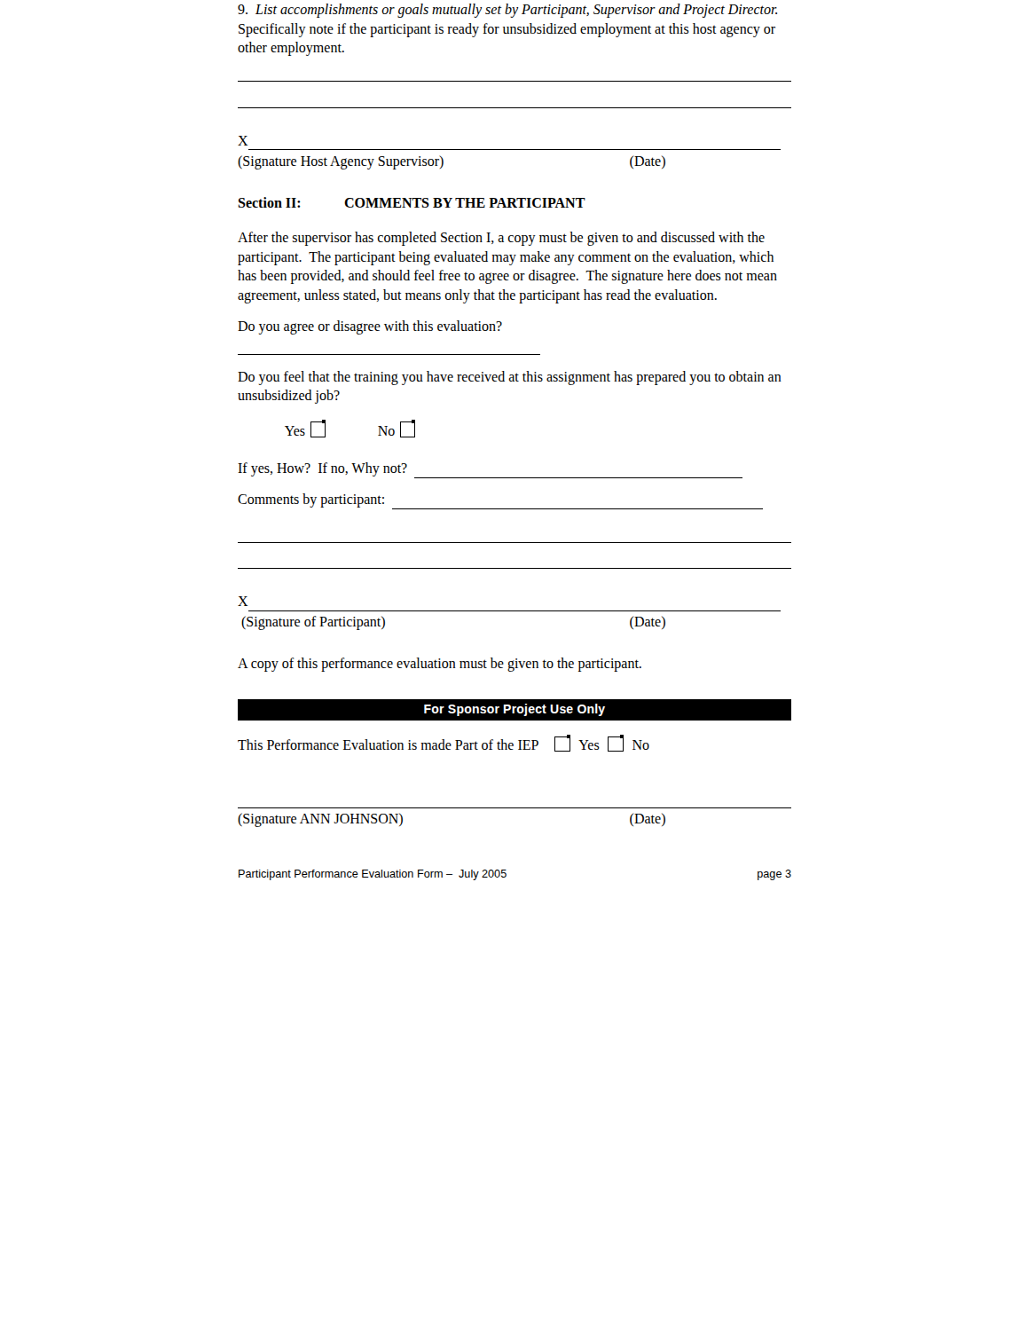9. List accomplishments or goals mutually set by Participant, Supervisor and Project Director. Specifically note if the participant is ready for unsubsidized employment at this host agency or other employment.
X
(Signature Host Agency Supervisor)
(Date)
Section II: COMMENTS BY THE PARTICIPANT
After the supervisor has completed Section I, a copy must be given to and discussed with the participant. The participant being evaluated may make any comment on the evaluation, which has been provided, and should feel free to agree or disagree. The signature here does not mean agreement, unless stated, but means only that the participant has read the evaluation.
Do you agree or disagree with this evaluation?
Do you feel that the training you have received at this assignment has prepared you to obtain an unsubsidized job?
Yes No
If yes, How? If no, Why not?
Comments by participant:
X
(Signature of Participant)
(Date)
A copy of this performance evaluation must be given to the participant.
For Sponsor Project Use Only
This Performance Evaluation is made Part of the IEP Yes No
(Signature ANN JOHNSON)
(Date)
Participant Performance Evaluation Form – July 2005
page 3